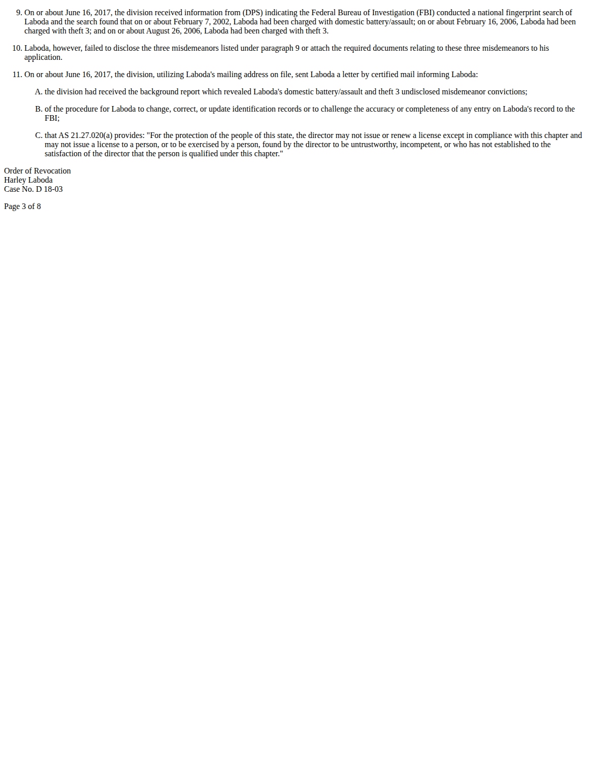On or about June 16, 2017, the division received information from (DPS) indicating the Federal Bureau of Investigation (FBI) conducted a national fingerprint search of Laboda and the search found that on or about February 7, 2002, Laboda had been charged with domestic battery/assault; on or about February 16, 2006, Laboda had been charged with theft 3; and on or about August 26, 2006, Laboda had been charged with theft 3.
Laboda, however, failed to disclose the three misdemeanors listed under paragraph 9 or attach the required documents relating to these three misdemeanors to his application.
On or about June 16, 2017, the division, utilizing Laboda's mailing address on file, sent Laboda a letter by certified mail informing Laboda:
the division had received the background report which revealed Laboda's domestic battery/assault and theft 3 undisclosed misdemeanor convictions;
of the procedure for Laboda to change, correct, or update identification records or to challenge the accuracy or completeness of any entry on Laboda's record to the FBI;
that AS 21.27.020(a) provides: "For the protection of the people of this state, the director may not issue or renew a license except in compliance with this chapter and may not issue a license to a person, or to be exercised by a person, found by the director to be untrustworthy, incompetent, or who has not established to the satisfaction of the director that the person is qualified under this chapter."
Order of Revocation
Harley Laboda
Case No. D 18-03
Page 3 of 8